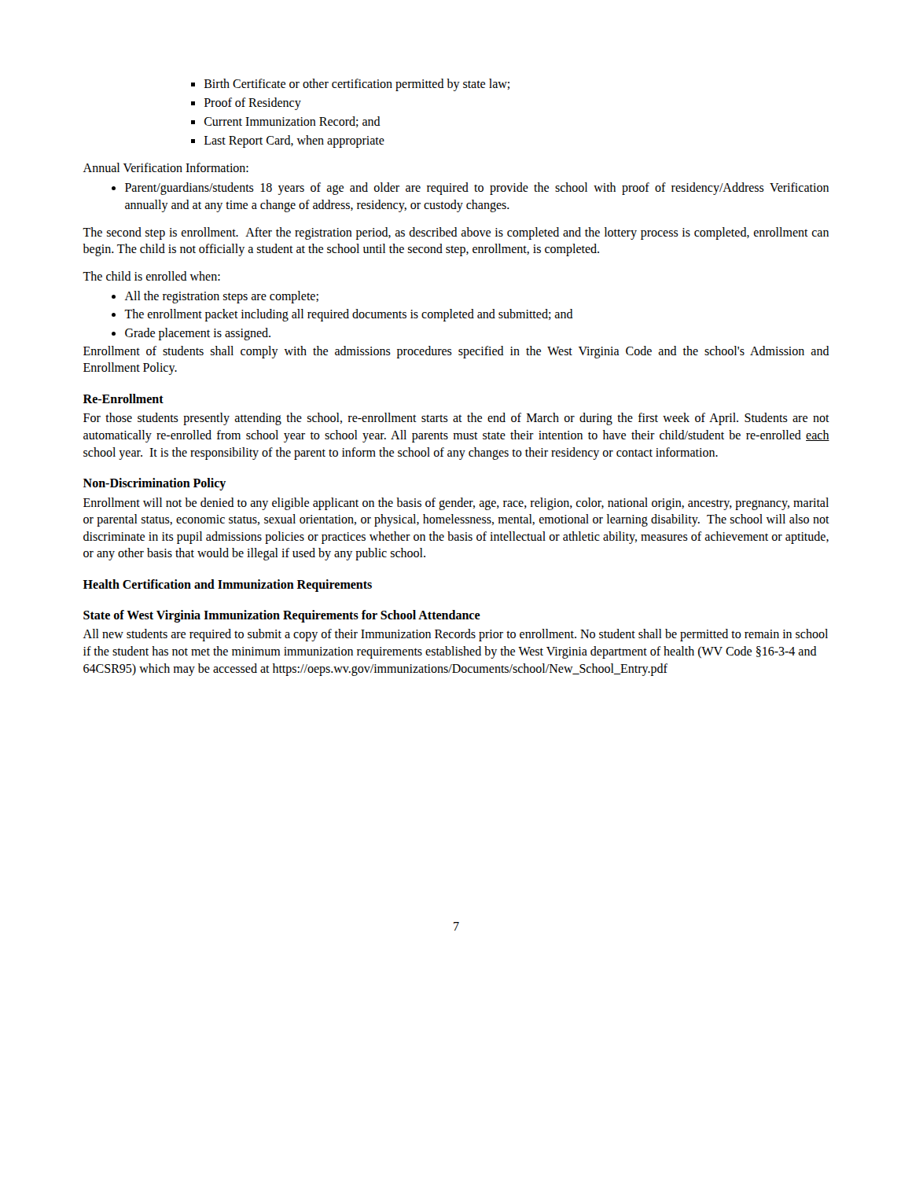Birth Certificate or other certification permitted by state law;
Proof of Residency
Current Immunization Record; and
Last Report Card, when appropriate
Annual Verification Information:
Parent/guardians/students 18 years of age and older are required to provide the school with proof of residency/Address Verification annually and at any time a change of address, residency, or custody changes.
The second step is enrollment. After the registration period, as described above is completed and the lottery process is completed, enrollment can begin. The child is not officially a student at the school until the second step, enrollment, is completed.
The child is enrolled when:
All the registration steps are complete;
The enrollment packet including all required documents is completed and submitted; and
Grade placement is assigned.
Enrollment of students shall comply with the admissions procedures specified in the West Virginia Code and the school's Admission and Enrollment Policy.
Re-Enrollment
For those students presently attending the school, re-enrollment starts at the end of March or during the first week of April. Students are not automatically re-enrolled from school year to school year. All parents must state their intention to have their child/student be re-enrolled each school year. It is the responsibility of the parent to inform the school of any changes to their residency or contact information.
Non-Discrimination Policy
Enrollment will not be denied to any eligible applicant on the basis of gender, age, race, religion, color, national origin, ancestry, pregnancy, marital or parental status, economic status, sexual orientation, or physical, homelessness, mental, emotional or learning disability. The school will also not discriminate in its pupil admissions policies or practices whether on the basis of intellectual or athletic ability, measures of achievement or aptitude, or any other basis that would be illegal if used by any public school.
Health Certification and Immunization Requirements
State of West Virginia Immunization Requirements for School Attendance
All new students are required to submit a copy of their Immunization Records prior to enrollment. No student shall be permitted to remain in school if the student has not met the minimum immunization requirements established by the West Virginia department of health (WV Code §16-3-4 and 64CSR95) which may be accessed at https://oeps.wv.gov/immunizations/Documents/school/New_School_Entry.pdf
7